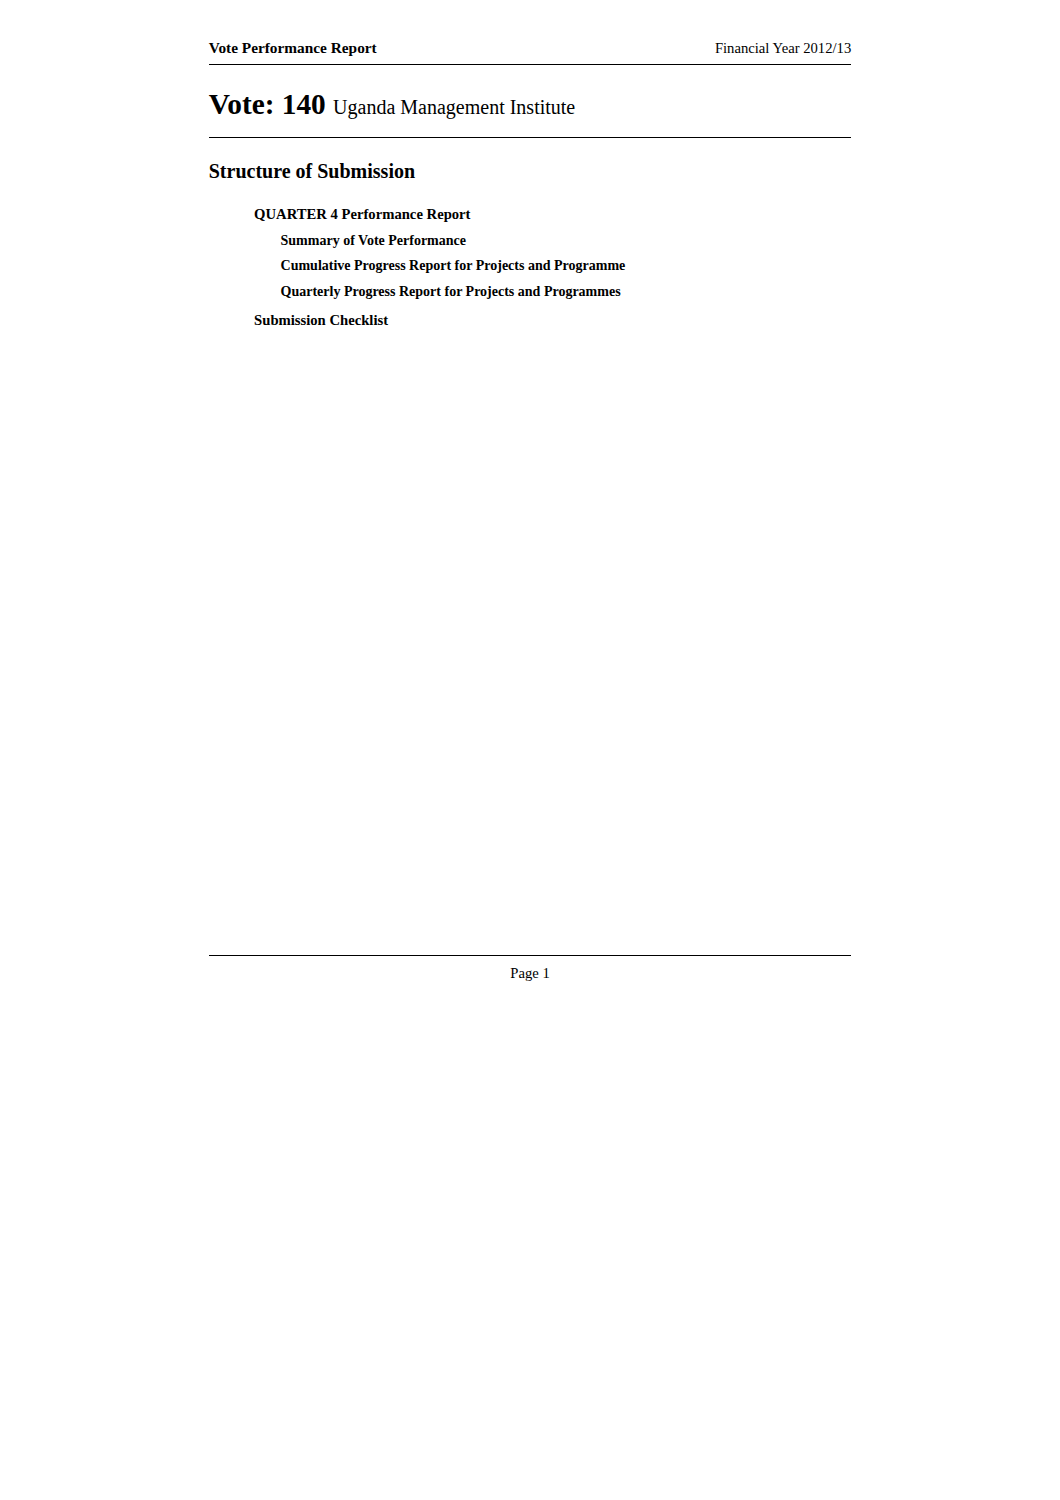Vote Performance Report Financial Year 2012/13
Vote: 140 Uganda Management Institute
Structure of Submission
QUARTER 4 Performance Report
Summary of Vote Performance
Cumulative Progress Report for Projects and Programme
Quarterly Progress Report for Projects and Programmes
Submission Checklist
Page 1